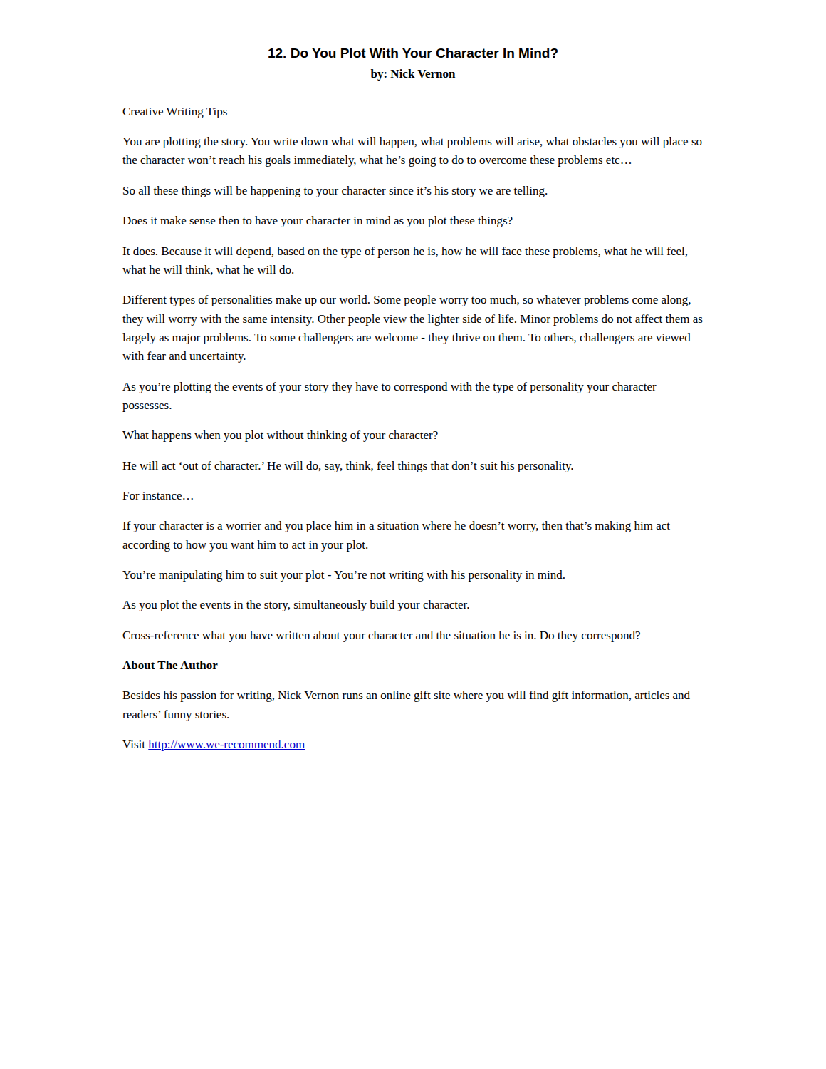12. Do You Plot With Your Character In Mind?
by: Nick Vernon
Creative Writing Tips –
You are plotting the story. You write down what will happen, what problems will arise, what obstacles you will place so the character won’t reach his goals immediately, what he’s going to do to overcome these problems etc…
So all these things will be happening to your character since it’s his story we are telling.
Does it make sense then to have your character in mind as you plot these things?
It does. Because it will depend, based on the type of person he is, how he will face these problems, what he will feel, what he will think, what he will do.
Different types of personalities make up our world. Some people worry too much, so whatever problems come along, they will worry with the same intensity. Other people view the lighter side of life. Minor problems do not affect them as largely as major problems. To some challengers are welcome - they thrive on them. To others, challengers are viewed with fear and uncertainty.
As you’re plotting the events of your story they have to correspond with the type of personality your character possesses.
What happens when you plot without thinking of your character?
He will act ‘out of character.’ He will do, say, think, feel things that don’t suit his personality.
For instance…
If your character is a worrier and you place him in a situation where he doesn’t worry, then that’s making him act according to how you want him to act in your plot.
You’re manipulating him to suit your plot - You’re not writing with his personality in mind.
As you plot the events in the story, simultaneously build your character.
Cross-reference what you have written about your character and the situation he is in. Do they correspond?
About The Author
Besides his passion for writing, Nick Vernon runs an online gift site where you will find gift information, articles and readers’ funny stories.
Visit http://www.we-recommend.com